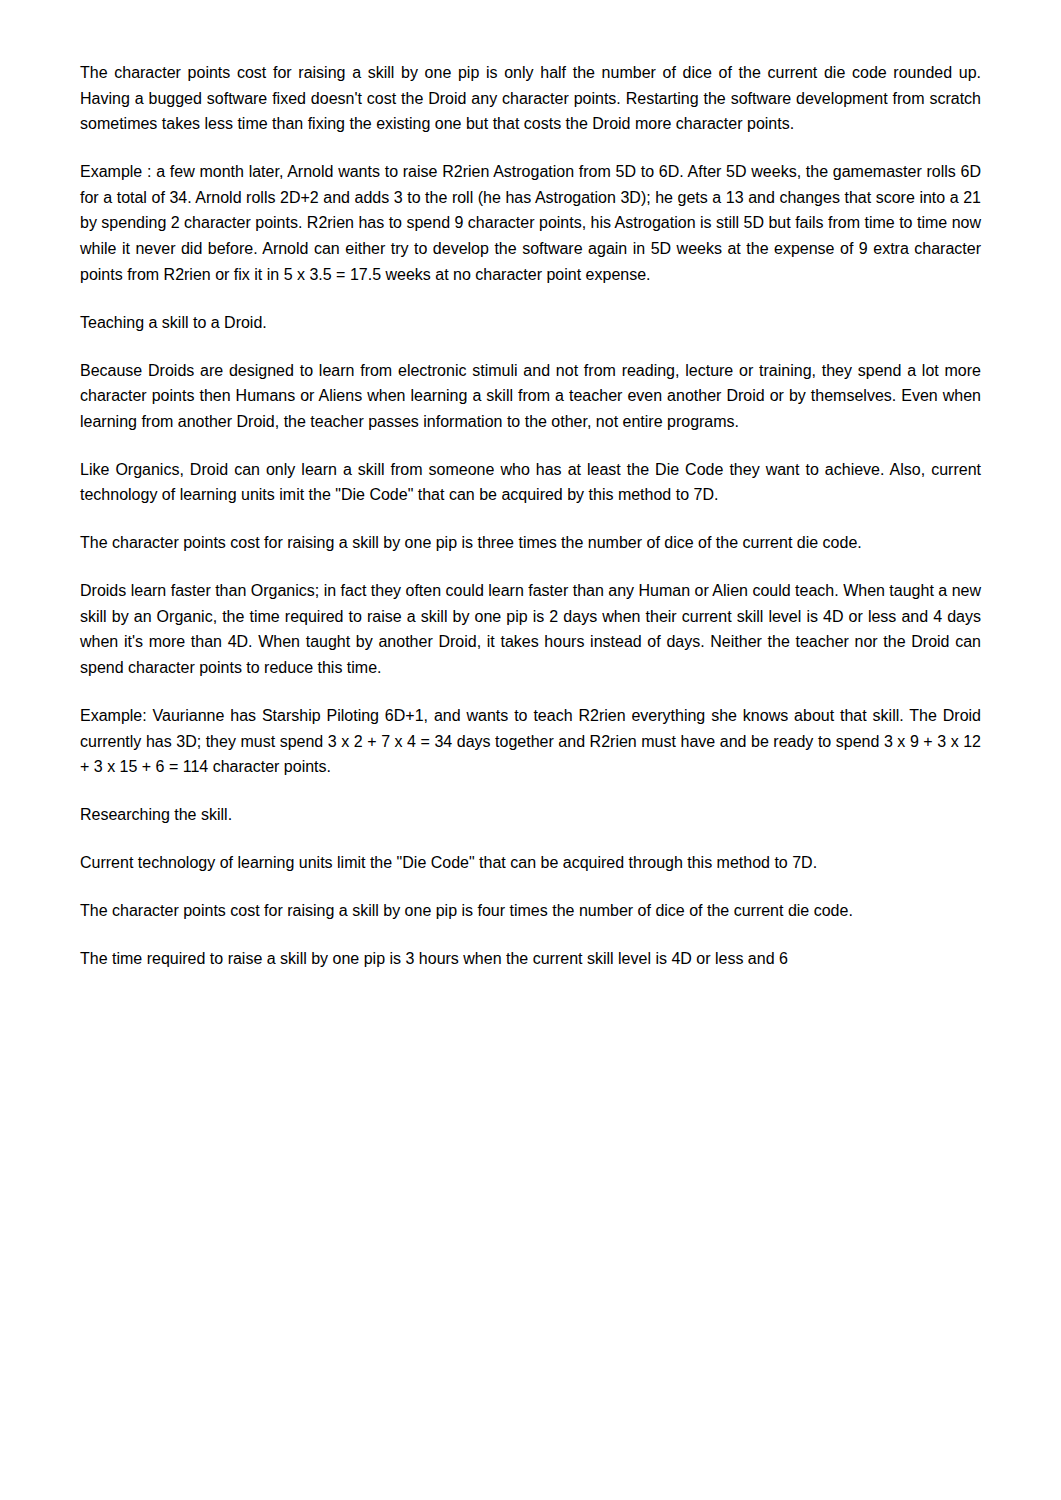The character points cost for raising a skill by one pip is only half the number of dice of the current die code rounded up. Having a bugged software fixed doesn't cost the Droid any character points. Restarting the software development from scratch sometimes takes less time than fixing the existing one but that costs the Droid more character points.
Example : a few month later, Arnold wants to raise R2rien Astrogation from 5D to 6D. After 5D weeks, the gamemaster rolls 6D for a total of 34. Arnold rolls 2D+2 and adds 3 to the roll (he has Astrogation 3D); he gets a 13 and changes that score into a 21 by spending 2 character points. R2rien has to spend 9 character points, his Astrogation is still 5D but fails from time to time now while it never did before. Arnold can either try to develop the software again in 5D weeks at the expense of 9 extra character points from R2rien or fix it in 5 x 3.5 = 17.5 weeks at no character point expense.
Teaching a skill to a Droid.
Because Droids are designed to learn from electronic stimuli and not from reading, lecture or training, they spend a lot more character points then Humans or Aliens when learning a skill from a teacher even another Droid or by themselves. Even when learning from another Droid, the teacher passes information to the other, not entire programs.
Like Organics, Droid can only learn a skill from someone who has at least the Die Code they want to achieve. Also, current technology of learning units imit the "Die Code" that can be acquired by this method to 7D.
The character points cost for raising a skill by one pip is three times the number of dice of the current die code.
Droids learn faster than Organics; in fact they often could learn faster than any Human or Alien could teach. When taught a new skill by an Organic, the time required to raise a skill by one pip is 2 days when their current skill level is 4D or less and 4 days when it's more than 4D. When taught by another Droid, it takes hours instead of days. Neither the teacher nor the Droid can spend character points to reduce this time.
Example: Vaurianne has Starship Piloting 6D+1, and wants to teach R2rien everything she knows about that skill. The Droid currently has 3D; they must spend 3 x 2 + 7 x 4 = 34 days together and R2rien must have and be ready to spend 3 x 9 + 3 x 12 + 3 x 15 + 6 = 114 character points.
Researching the skill.
Current technology of learning units limit the "Die Code" that can be acquired through this method to 7D.
The character points cost for raising a skill by one pip is four times the number of dice of the current die code.
The time required to raise a skill by one pip is 3 hours when the current skill level is 4D or less and 6